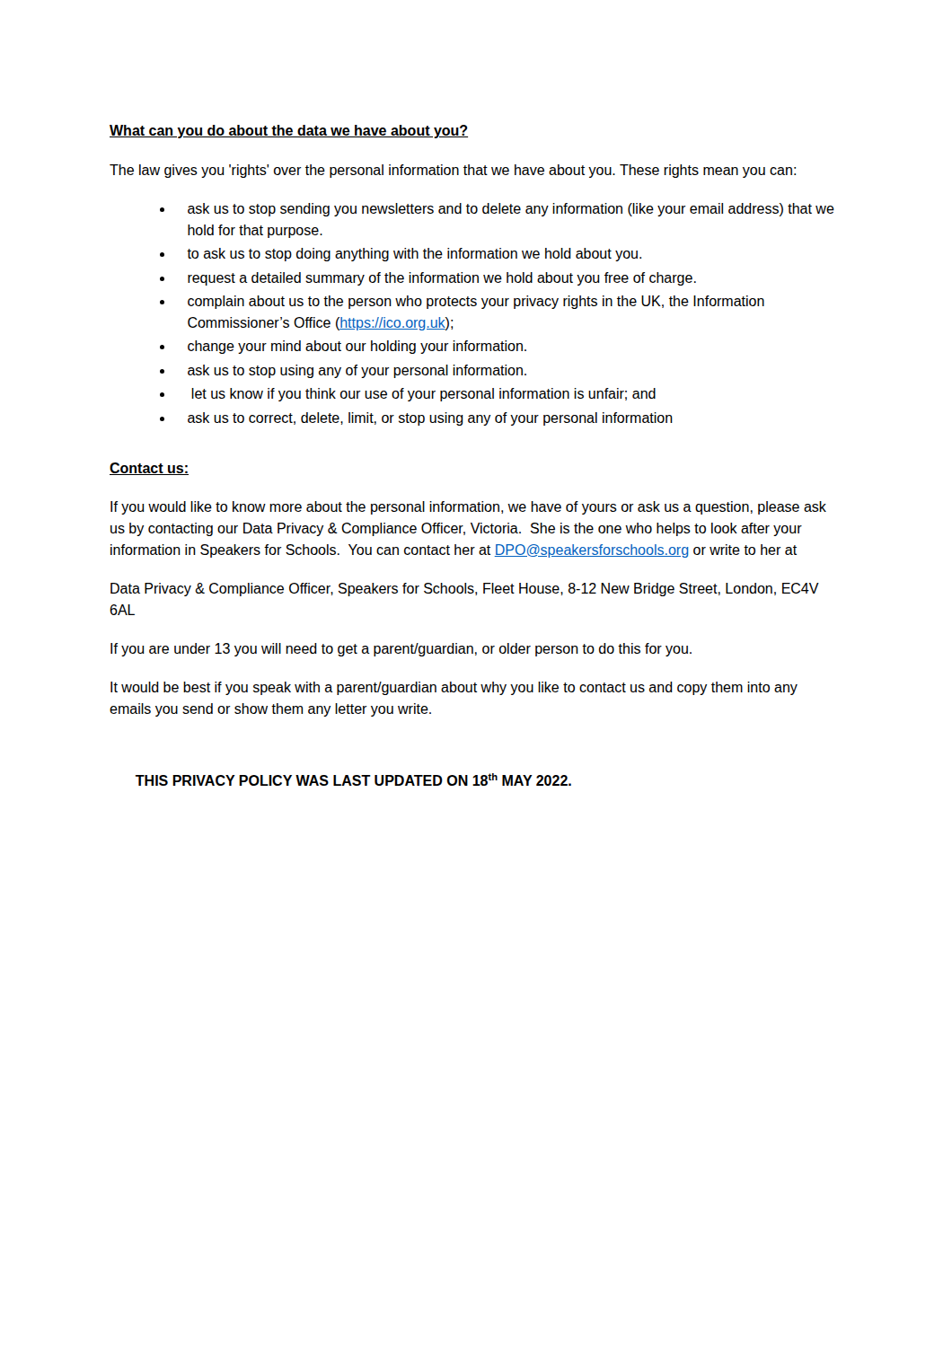What can you do about the data we have about you?
The law gives you 'rights' over the personal information that we have about you. These rights mean you can:
ask us to stop sending you newsletters and to delete any information (like your email address) that we hold for that purpose.
to ask us to stop doing anything with the information we hold about you.
request a detailed summary of the information we hold about you free of charge.
complain about us to the person who protects your privacy rights in the UK, the Information Commissioner’s Office (https://ico.org.uk);
change your mind about our holding your information.
ask us to stop using any of your personal information.
let us know if you think our use of your personal information is unfair; and
ask us to correct, delete, limit, or stop using any of your personal information
Contact us:
If you would like to know more about the personal information, we have of yours or ask us a question, please ask us by contacting our Data Privacy & Compliance Officer, Victoria. She is the one who helps to look after your information in Speakers for Schools. You can contact her at DPO@speakersforschools.org or write to her at
Data Privacy & Compliance Officer, Speakers for Schools, Fleet House, 8-12 New Bridge Street, London, EC4V 6AL
If you are under 13 you will need to get a parent/guardian, or older person to do this for you.
It would be best if you speak with a parent/guardian about why you like to contact us and copy them into any emails you send or show them any letter you write.
THIS PRIVACY POLICY WAS LAST UPDATED ON 18th MAY 2022.